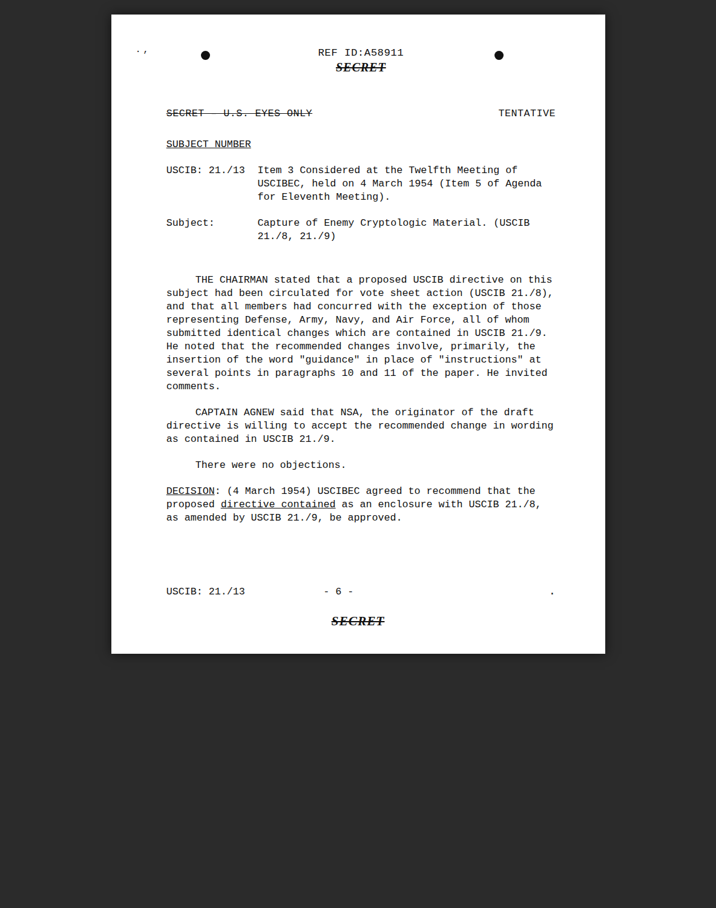.,
REF ID:A58911 SECRET
SECRET – U.S. EYES ONLY TENTATIVE
SUBJECT NUMBER
| USCIB: 21./13 | Item 3 Considered at the Twelfth Meeting of USCIBEC, held on 4 March 1954 (Item 5 of Agenda for Eleventh Meeting). |
| Subject: | Capture of Enemy Cryptologic Material. (USCIB 21./8, 21./9) |
THE CHAIRMAN stated that a proposed USCIB directive on this subject had been circulated for vote sheet action (USCIB 21./8), and that all members had concurred with the exception of those representing Defense, Army, Navy, and Air Force, all of whom submitted identical changes which are contained in USCIB 21./9. He noted that the recommended changes involve, primarily, the insertion of the word "guidance" in place of "instructions" at several points in paragraphs 10 and 11 of the paper. He invited comments.
CAPTAIN AGNEW said that NSA, the originator of the draft directive is willing to accept the recommended change in wording as contained in USCIB 21./9.
There were no objections.
DECISION: (4 March 1954) USCIBEC agreed to recommend that the proposed directive contained as an enclosure with USCIB 21./8, as amended by USCIB 21./9, be approved.
USCIB: 21./13 - 6 - .
SECRET